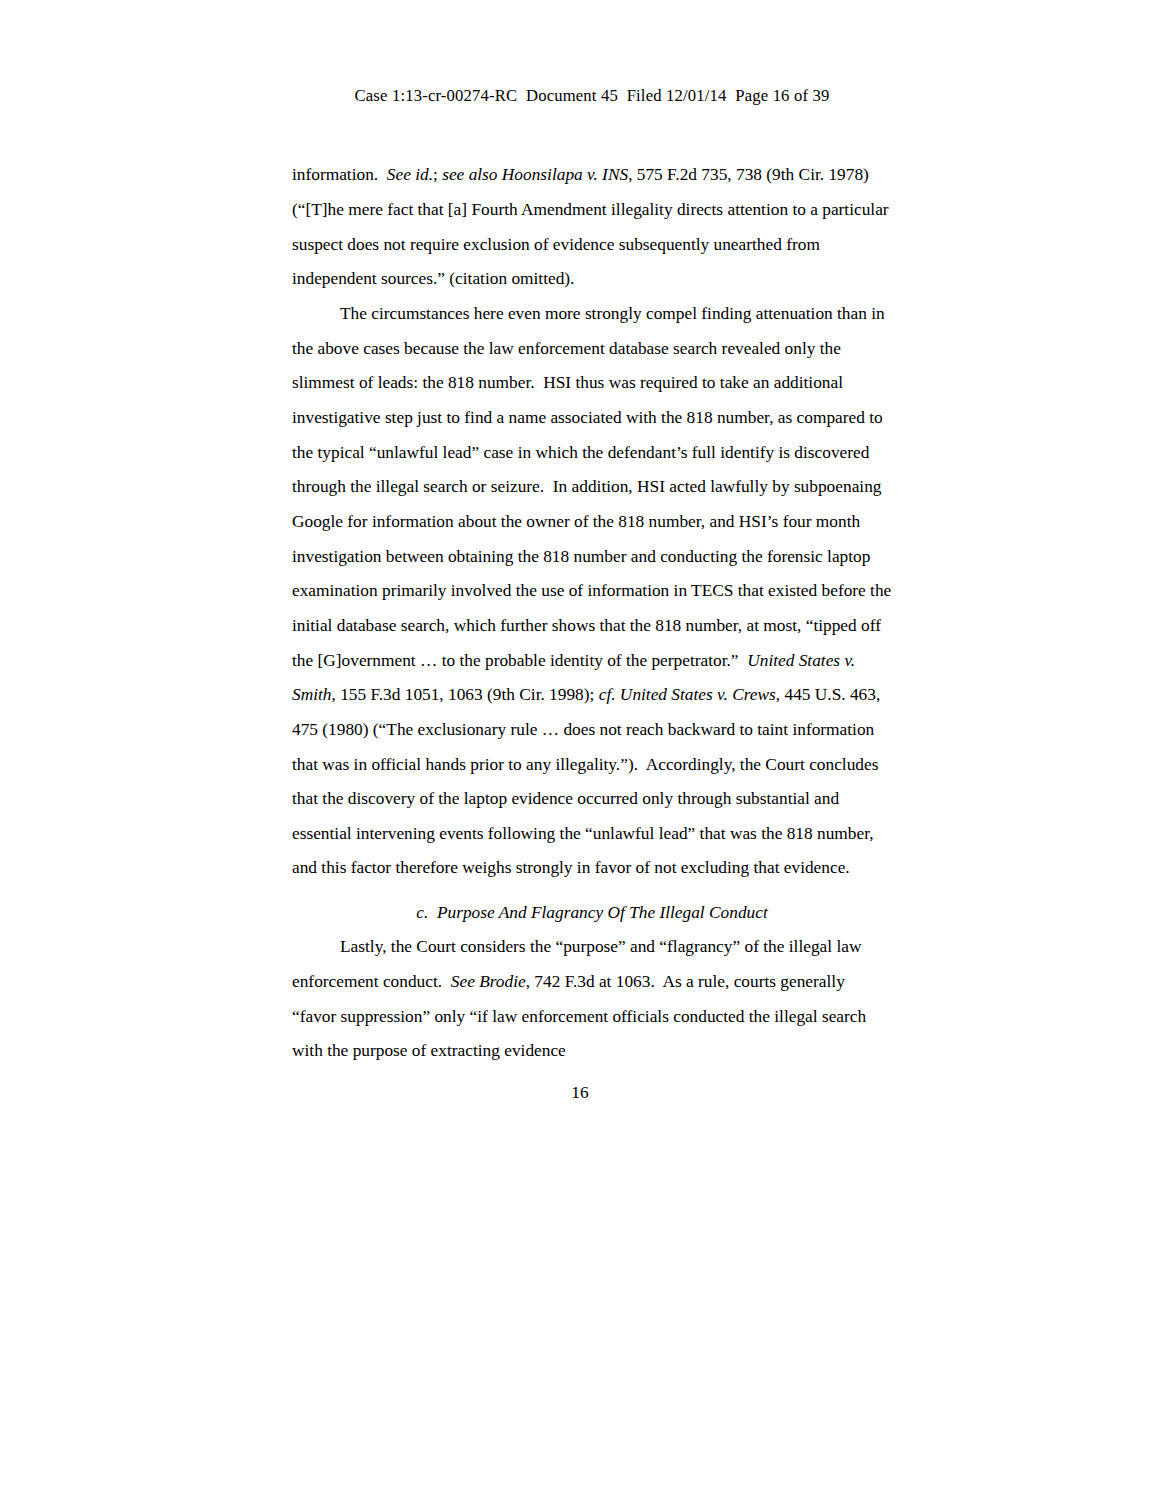Case 1:13-cr-00274-RC Document 45 Filed 12/01/14 Page 16 of 39
information. See id.; see also Hoonsilapa v. INS, 575 F.2d 735, 738 (9th Cir. 1978) (“[T]he mere fact that [a] Fourth Amendment illegality directs attention to a particular suspect does not require exclusion of evidence subsequently unearthed from independent sources.” (citation omitted).
The circumstances here even more strongly compel finding attenuation than in the above cases because the law enforcement database search revealed only the slimmest of leads: the 818 number. HSI thus was required to take an additional investigative step just to find a name associated with the 818 number, as compared to the typical “unlawful lead” case in which the defendant’s full identify is discovered through the illegal search or seizure. In addition, HSI acted lawfully by subpoenaing Google for information about the owner of the 818 number, and HSI’s four month investigation between obtaining the 818 number and conducting the forensic laptop examination primarily involved the use of information in TECS that existed before the initial database search, which further shows that the 818 number, at most, “tipped off the [G]overnment … to the probable identity of the perpetrator.” United States v. Smith, 155 F.3d 1051, 1063 (9th Cir. 1998); cf. United States v. Crews, 445 U.S. 463, 475 (1980) (“The exclusionary rule … does not reach backward to taint information that was in official hands prior to any illegality.”). Accordingly, the Court concludes that the discovery of the laptop evidence occurred only through substantial and essential intervening events following the “unlawful lead” that was the 818 number, and this factor therefore weighs strongly in favor of not excluding that evidence.
c. Purpose And Flagrancy Of The Illegal Conduct
Lastly, the Court considers the “purpose” and “flagrancy” of the illegal law enforcement conduct. See Brodie, 742 F.3d at 1063. As a rule, courts generally “favor suppression” only “if law enforcement officials conducted the illegal search with the purpose of extracting evidence
16